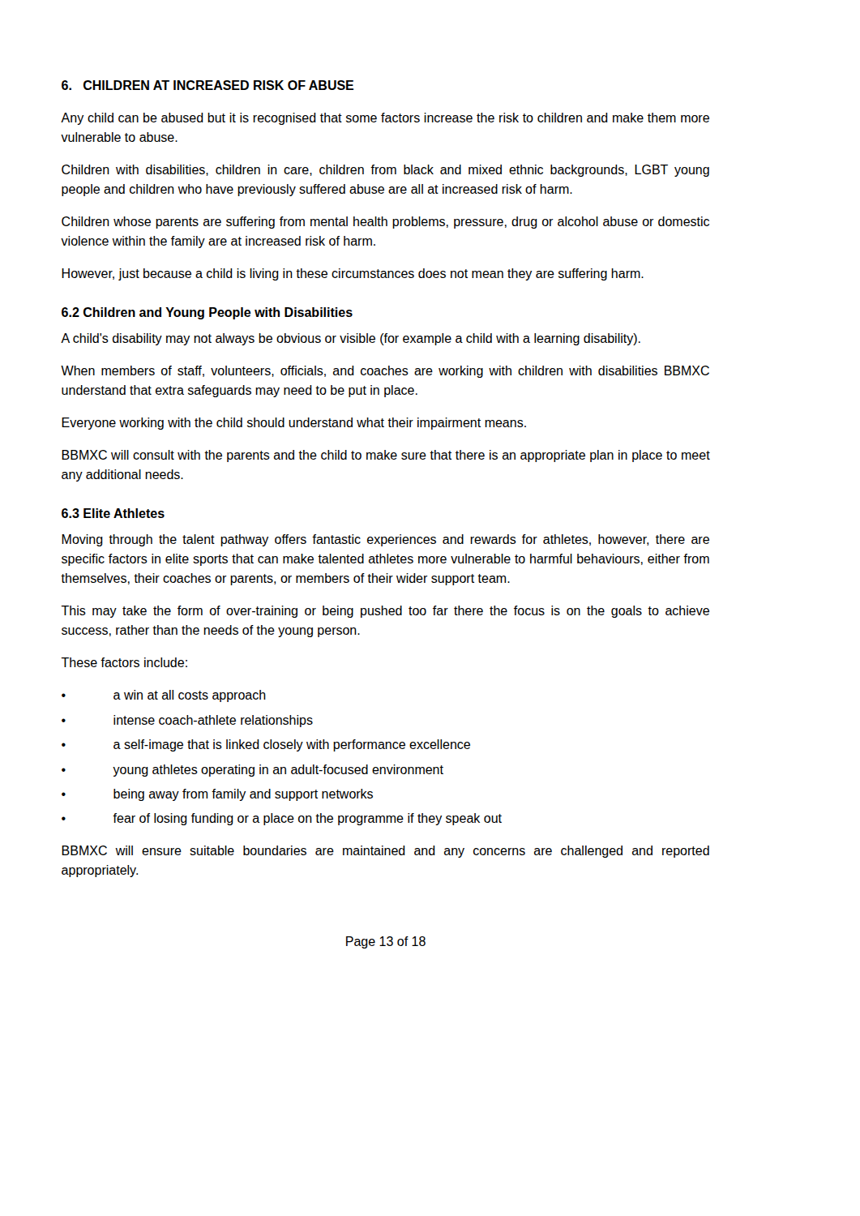6. CHILDREN AT INCREASED RISK OF ABUSE
Any child can be abused but it is recognised that some factors increase the risk to children and make them more vulnerable to abuse.
Children with disabilities, children in care, children from black and mixed ethnic backgrounds, LGBT young people and children who have previously suffered abuse are all at increased risk of harm.
Children whose parents are suffering from mental health problems, pressure, drug or alcohol abuse or domestic violence within the family are at increased risk of harm.
However, just because a child is living in these circumstances does not mean they are suffering harm.
6.2 Children and Young People with Disabilities
A child's disability may not always be obvious or visible (for example a child with a learning disability).
When members of staff, volunteers, officials, and coaches are working with children with disabilities BBMXC understand that extra safeguards may need to be put in place.
Everyone working with the child should understand what their impairment means.
BBMXC will consult with the parents and the child to make sure that there is an appropriate plan in place to meet any additional needs.
6.3 Elite Athletes
Moving through the talent pathway offers fantastic experiences and rewards for athletes, however, there are specific factors in elite sports that can make talented athletes more vulnerable to harmful behaviours, either from themselves, their coaches or parents, or members of their wider support team.
This may take the form of over-training or being pushed too far there the focus is on the goals to achieve success, rather than the needs of the young person.
These factors include:
a win at all costs approach
intense coach-athlete relationships
a self-image that is linked closely with performance excellence
young athletes operating in an adult-focused environment
being away from family and support networks
fear of losing funding or a place on the programme if they speak out
BBMXC will ensure suitable boundaries are maintained and any concerns are challenged and reported appropriately.
Page 13 of 18